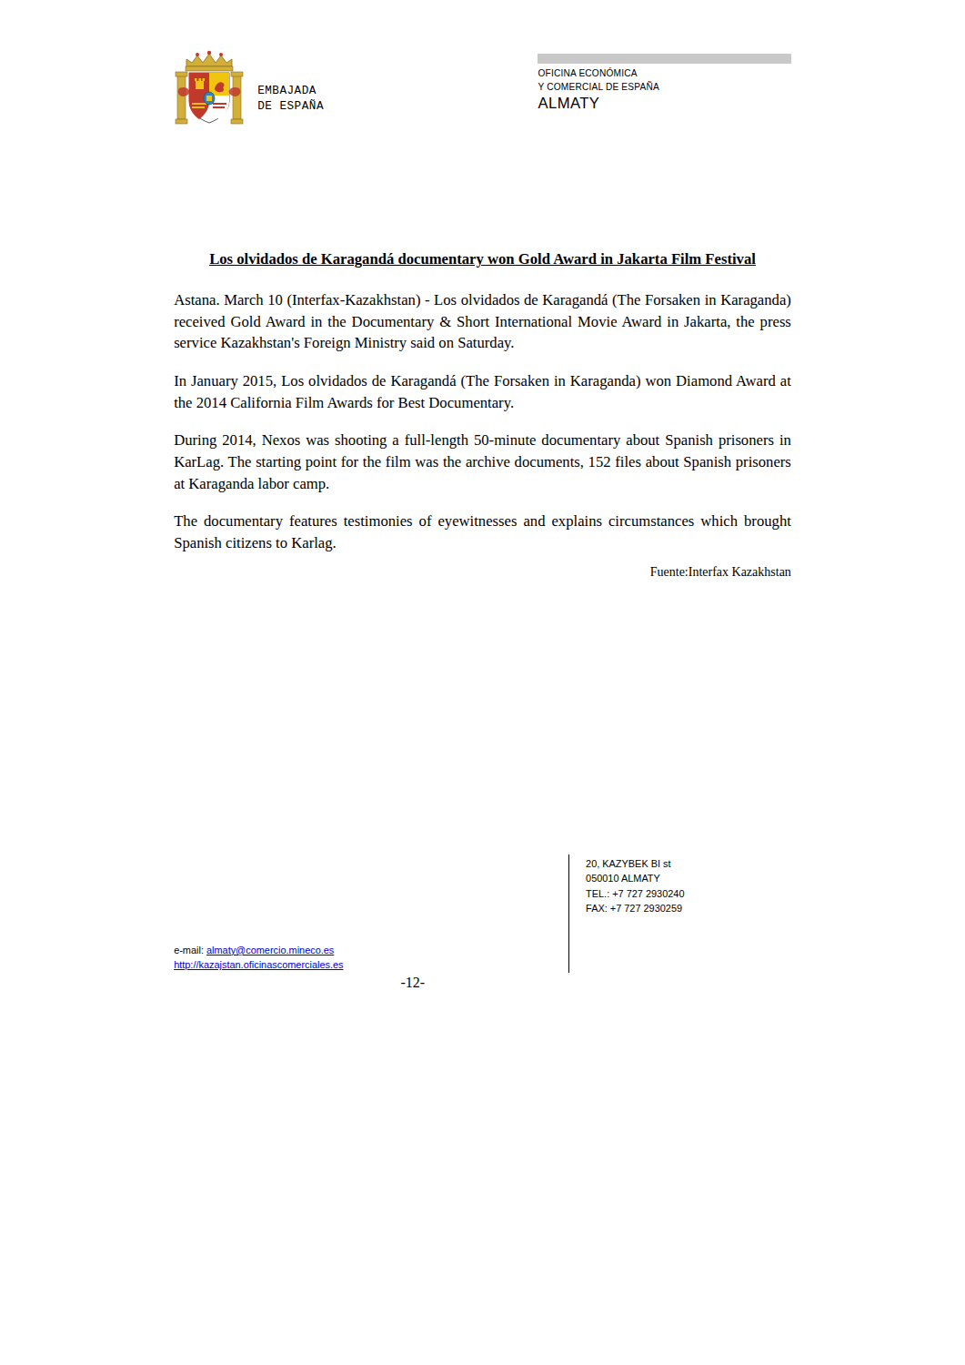EMBAJADA
DE ESPAÑA
OFICINA ECONÓMICA
Y COMERCIAL DE ESPAÑA
ALMATY
Los olvidados de Karagandá documentary won Gold Award in Jakarta Film Festival
Astana. March 10 (Interfax-Kazakhstan) - Los olvidados de Karagandá (The Forsaken in Karaganda) received Gold Award in the Documentary & Short International Movie Award in Jakarta, the press service Kazakhstan's Foreign Ministry said on Saturday.
In January 2015, Los olvidados de Karagandá (The Forsaken in Karaganda) won Diamond Award at the 2014 California Film Awards for Best Documentary.
During 2014, Nexos was shooting a full-length 50-minute documentary about Spanish prisoners in KarLag. The starting point for the film was the archive documents, 152 files about Spanish prisoners at Karaganda labor camp.
The documentary features testimonies of eyewitnesses and explains circumstances which brought Spanish citizens to Karlag.
Fuente:Interfax Kazakhstan
e-mail: almaty@comercio.mineco.es
http://kazajstan.oficinascomerciales.es
20, KAZYBEK BI st
050010 ALMATY
TEL.: +7 727 2930240
FAX: +7 727 2930259
-12-